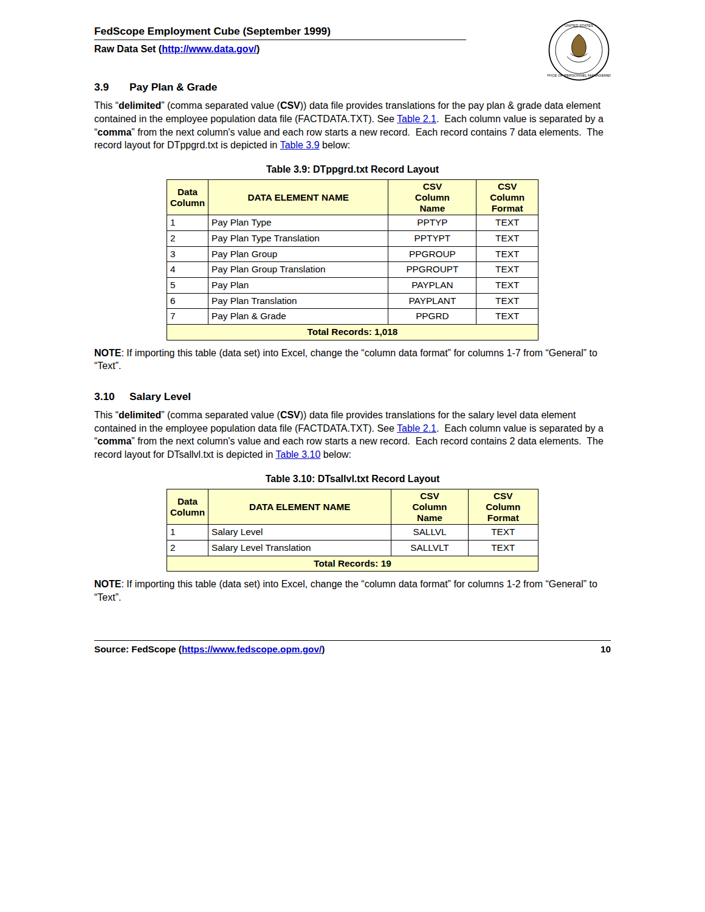UNITED STATES OFFICE OF PERSONNEL MANAGEMENT
FedScope Employment Cube (September 1999)
Raw Data Set (http://www.data.gov/)
3.9 Pay Plan & Grade
This “delimited” (comma separated value (CSV)) data file provides translations for the pay plan & grade data element contained in the employee population data file (FACTDATA.TXT). See Table 2.1. Each column value is separated by a “comma” from the next column's value and each row starts a new record. Each record contains 7 data elements. The record layout for DTppgrd.txt is depicted in Table 3.9 below:
Table 3.9: DTppgrd.txt Record Layout
| Data Column | DATA ELEMENT NAME | CSV Column Name | CSV Column Format |
| --- | --- | --- | --- |
| 1 | Pay Plan Type | PPTYP | TEXT |
| 2 | Pay Plan Type Translation | PPTYPT | TEXT |
| 3 | Pay Plan Group | PPGROUP | TEXT |
| 4 | Pay Plan Group Translation | PPGROUPT | TEXT |
| 5 | Pay Plan | PAYPLAN | TEXT |
| 6 | Pay Plan Translation | PAYPLANT | TEXT |
| 7 | Pay Plan & Grade | PPGRD | TEXT |
| Total Records: 1,018 |
NOTE: If importing this table (data set) into Excel, change the “column data format” for columns 1-7 from “General” to “Text”.
3.10 Salary Level
This “delimited” (comma separated value (CSV)) data file provides translations for the salary level data element contained in the employee population data file (FACTDATA.TXT). See Table 2.1. Each column value is separated by a “comma” from the next column's value and each row starts a new record. Each record contains 2 data elements. The record layout for DTsallvl.txt is depicted in Table 3.10 below:
Table 3.10: DTsallvl.txt Record Layout
| Data Column | DATA ELEMENT NAME | CSV Column Name | CSV Column Format |
| --- | --- | --- | --- |
| 1 | Salary Level | SALLVL | TEXT |
| 2 | Salary Level Translation | SALLVLT | TEXT |
| Total Records: 19 |
NOTE: If importing this table (data set) into Excel, change the “column data format” for columns 1-2 from “General” to “Text”.
Source: FedScope (https://www.fedscope.opm.gov/)
10